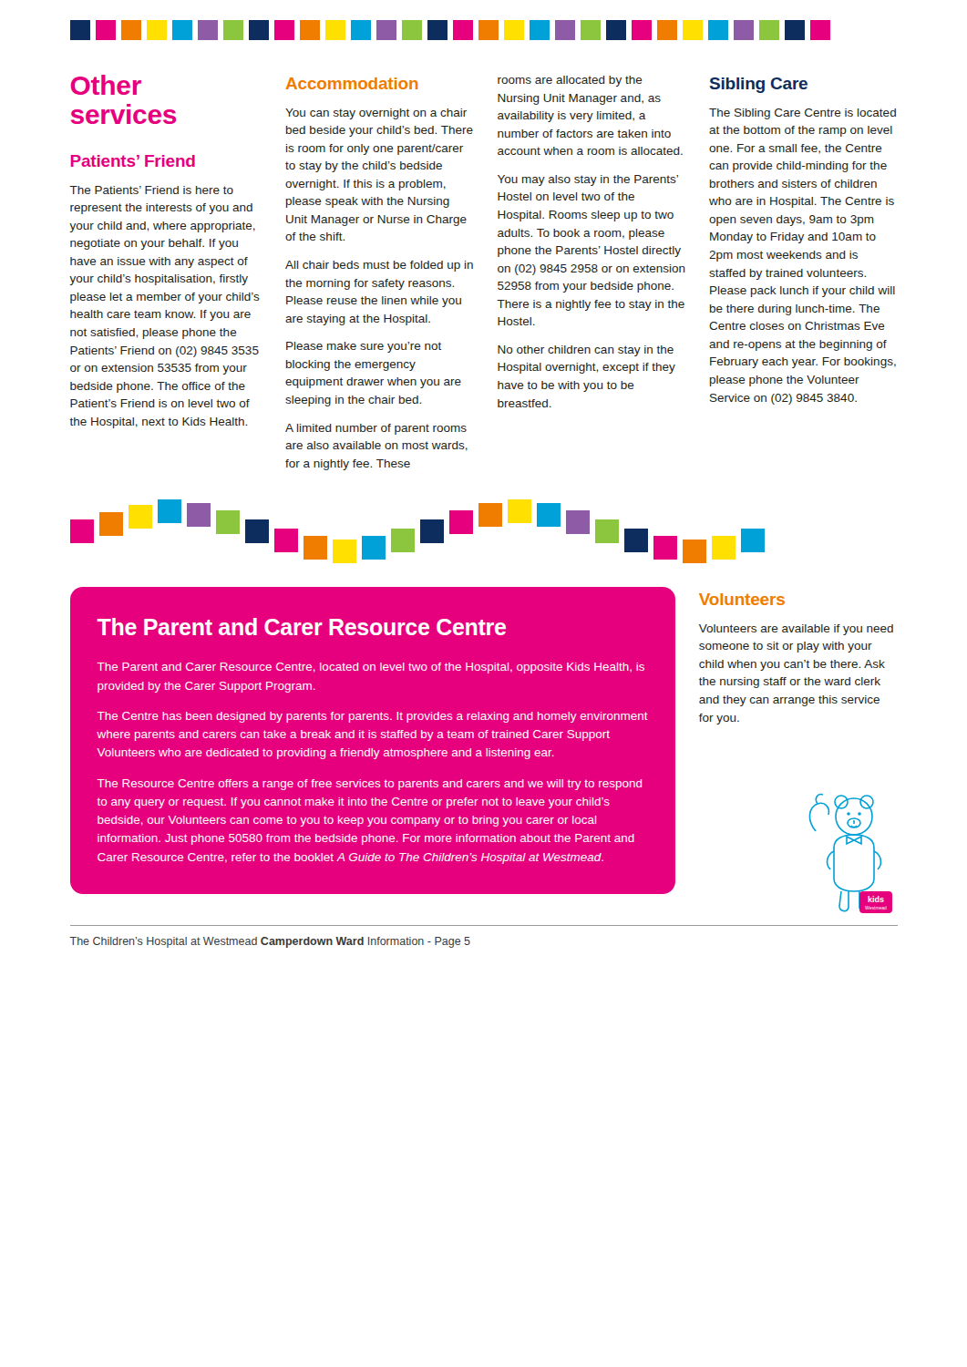Other
services
Patients’ Friend
The Patients’ Friend is here to represent the interests of you and your child and, where appropriate, negotiate on your behalf. If you have an issue with any aspect of your child’s hospitalisation, firstly please let a member of your child’s health care team know. If you are not satisfied, please phone the Patients’ Friend on (02) 9845 3535 or on extension 53535 from your bedside phone. The office of the Patient’s Friend is on level two of the Hospital, next to Kids Health.
Accommodation
You can stay overnight on a chair bed beside your child’s bed. There is room for only one parent/carer to stay by the child’s bedside overnight. If this is a problem, please speak with the Nursing Unit Manager or Nurse in Charge of the shift.
All chair beds must be folded up in the morning for safety reasons. Please reuse the linen while you are staying at the Hospital.
Please make sure you’re not blocking the emergency equipment drawer when you are sleeping in the chair bed.
A limited number of parent rooms are also available on most wards, for a nightly fee. These
rooms are allocated by the Nursing Unit Manager and, as availability is very limited, a number of factors are taken into account when a room is allocated.
You may also stay in the Parents’ Hostel on level two of the Hospital. Rooms sleep up to two adults. To book a room, please phone the Parents’ Hostel directly on (02) 9845 2958 or on extension 52958 from your bedside phone. There is a nightly fee to stay in the Hostel.
No other children can stay in the Hospital overnight, except if they have to be with you to be breastfed.
Sibling Care
The Sibling Care Centre is located at the bottom of the ramp on level one. For a small fee, the Centre can provide child-minding for the brothers and sisters of children who are in Hospital. The Centre is open seven days, 9am to 3pm Monday to Friday and 10am to 2pm most weekends and is staffed by trained volunteers. Please pack lunch if your child will be there during lunch-time. The Centre closes on Christmas Eve and re-opens at the beginning of February each year. For bookings, please phone the Volunteer Service on (02) 9845 3840.
The Parent and Carer Resource Centre
The Parent and Carer Resource Centre, located on level two of the Hospital, opposite Kids Health, is provided by the Carer Support Program.
The Centre has been designed by parents for parents. It provides a relaxing and homely environment where parents and carers can take a break and it is staffed by a team of trained Carer Support Volunteers who are dedicated to providing a friendly atmosphere and a listening ear.
The Resource Centre offers a range of free services to parents and carers and we will try to respond to any query or request. If you cannot make it into the Centre or prefer not to leave your child’s bedside, our Volunteers can come to you to keep you company or to bring you carer or local information. Just phone 50580 from the bedside phone. For more information about the Parent and Carer Resource Centre, refer to the booklet A Guide to The Children’s Hospital at Westmead.
Volunteers
Volunteers are available if you need someone to sit or play with your child when you can’t be there. Ask the nursing staff or the ward clerk and they can arrange this service for you.
kids Westmead
The Children’s Hospital at Westmead Camperdown Ward Information - Page 5